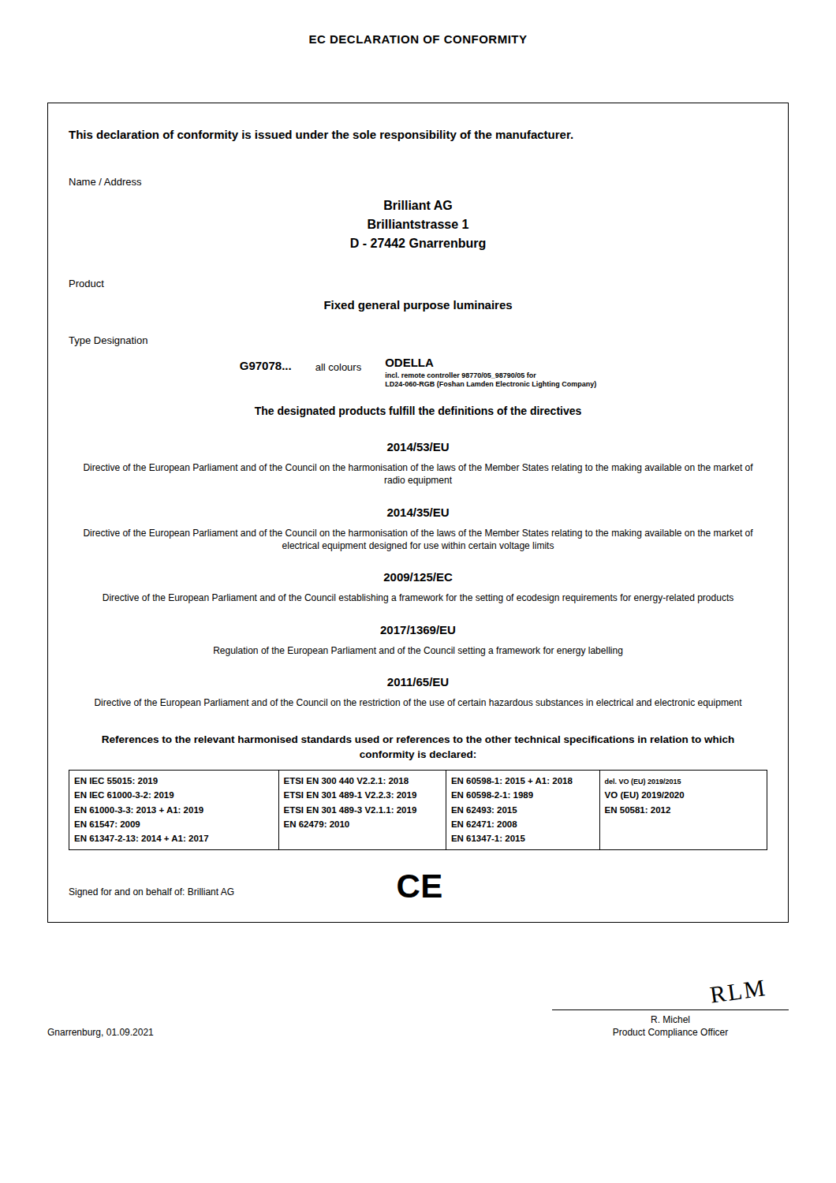EC DECLARATION OF CONFORMITY
This declaration of conformity is issued under the sole responsibility of the manufacturer.
Name / Address
Brilliant AG
Brilliantstrasse 1
D - 27442 Gnarrenburg
Product
Fixed general purpose luminaires
Type Designation
G97078...
all colours
ODELLA incl. remote controller 98770/05_98790/05 for
LD24-060-RGB (Foshan Lamden Electronic Lighting Company)
The designated products fulfill the definitions of the directives
2014/53/EU
Directive of the European Parliament and of the Council on the harmonisation of the laws of the Member States relating to the making available on the market of radio equipment
2014/35/EU
Directive of the European Parliament and of the Council on the harmonisation of the laws of the Member States relating to the making available on the market of electrical equipment designed for use within certain voltage limits
2009/125/EC
Directive of the European Parliament and of the Council establishing a framework for the setting of ecodesign requirements for energy-related products
2017/1369/EU
Regulation of the European Parliament and of the Council setting a framework for energy labelling
2011/65/EU
Directive of the European Parliament and of the Council on the restriction of the use of certain hazardous substances in electrical and electronic equipment
References to the relevant harmonised standards used or references to the other technical specifications in relation to which conformity is declared:
| EN IEC 55015: 2019 EN IEC 61000-3-2: 2019 EN 61000-3-3: 2013 + A1: 2019 EN 61547: 2009 EN 61347-2-13: 2014 + A1: 2017 | ETSI EN 300 440 V2.2.1: 2018 ETSI EN 301 489-1 V2.2.3: 2019 ETSI EN 301 489-3 V2.1.1: 2019 EN 62479: 2010 | EN 60598-1: 2015 + A1: 2018 EN 60598-2-1: 1989 EN 62493: 2015 EN 62471: 2008 EN 61347-1: 2015 | del. VO (EU) 2019/2015 VO (EU) 2019/2020 EN 50581: 2012 |
C E
Signed for and on behalf of: Brilliant AG
Gnarrenburg, 01.09.2021
R L M
R. Michel
Product Compliance Officer